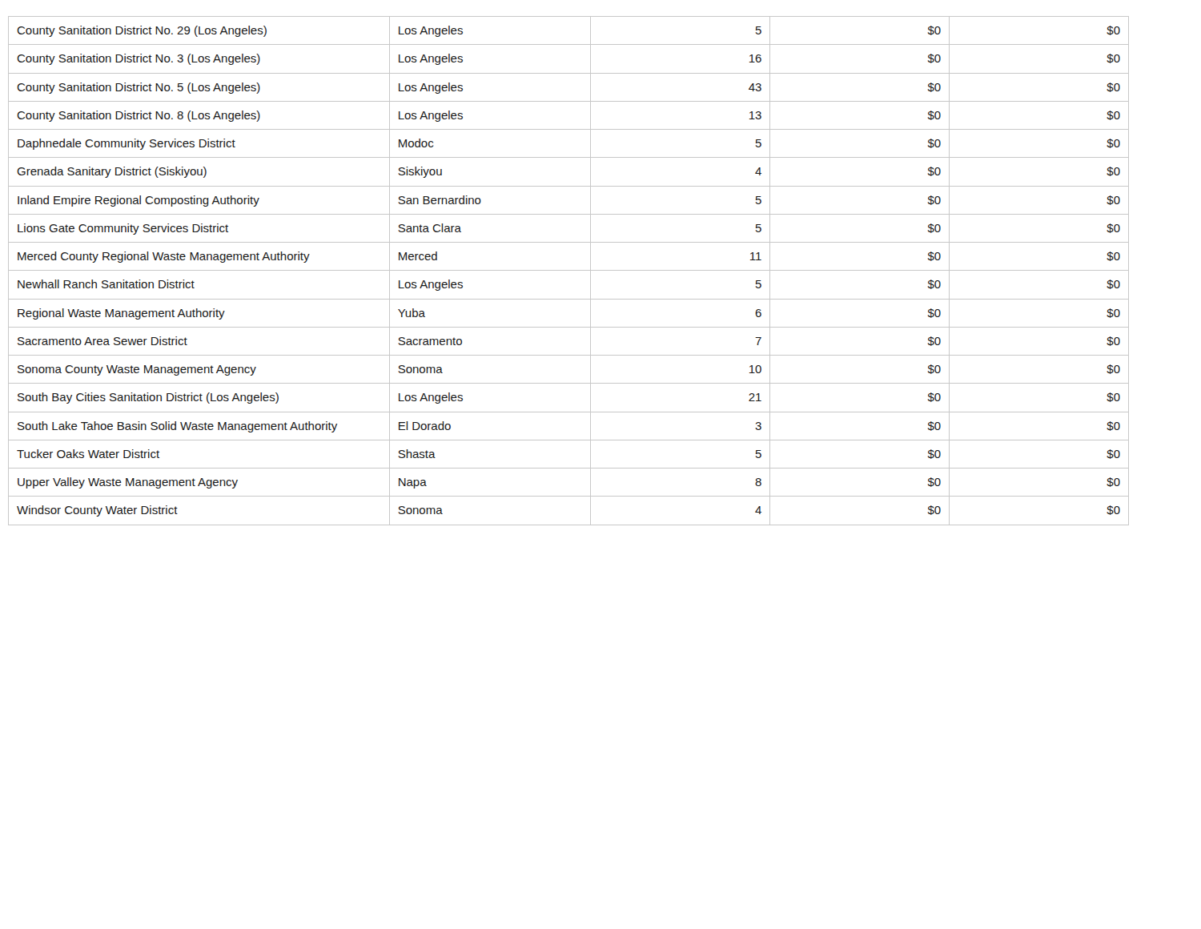| County Sanitation District No. 29 (Los Angeles) | Los Angeles | 5 | $0 | $0 |
| County Sanitation District No. 3 (Los Angeles) | Los Angeles | 16 | $0 | $0 |
| County Sanitation District No. 5 (Los Angeles) | Los Angeles | 43 | $0 | $0 |
| County Sanitation District No. 8 (Los Angeles) | Los Angeles | 13 | $0 | $0 |
| Daphnedale Community Services District | Modoc | 5 | $0 | $0 |
| Grenada Sanitary District (Siskiyou) | Siskiyou | 4 | $0 | $0 |
| Inland Empire Regional Composting Authority | San Bernardino | 5 | $0 | $0 |
| Lions Gate Community Services District | Santa Clara | 5 | $0 | $0 |
| Merced County Regional Waste Management Authority | Merced | 11 | $0 | $0 |
| Newhall Ranch Sanitation District | Los Angeles | 5 | $0 | $0 |
| Regional Waste Management Authority | Yuba | 6 | $0 | $0 |
| Sacramento Area Sewer District | Sacramento | 7 | $0 | $0 |
| Sonoma County Waste Management Agency | Sonoma | 10 | $0 | $0 |
| South Bay Cities Sanitation District (Los Angeles) | Los Angeles | 21 | $0 | $0 |
| South Lake Tahoe Basin Solid Waste Management Authority | El Dorado | 3 | $0 | $0 |
| Tucker Oaks Water District | Shasta | 5 | $0 | $0 |
| Upper Valley Waste Management Agency | Napa | 8 | $0 | $0 |
| Windsor County Water District | Sonoma | 4 | $0 | $0 |